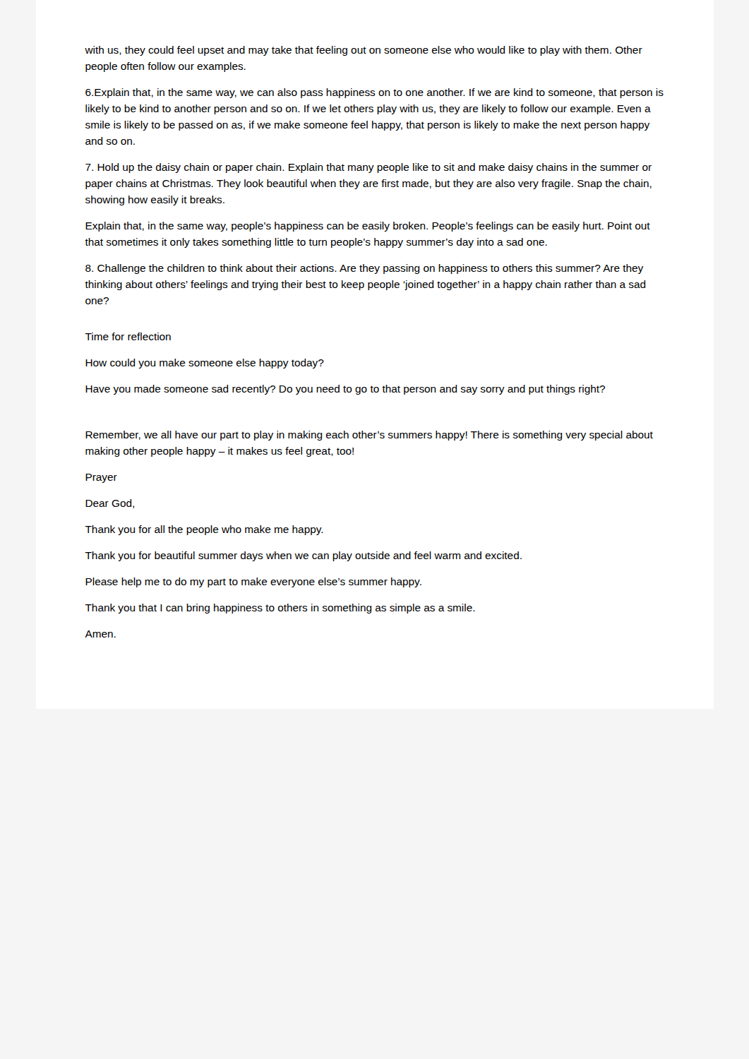with us, they could feel upset and may take that feeling out on someone else who would like to play with them. Other people often follow our examples.
6.Explain that, in the same way, we can also pass happiness on to one another. If we are kind to someone, that person is likely to be kind to another person and so on. If we let others play with us, they are likely to follow our example. Even a smile is likely to be passed on as, if we make someone feel happy, that person is likely to make the next person happy and so on.
7. Hold up the daisy chain or paper chain. Explain that many people like to sit and make daisy chains in the summer or paper chains at Christmas. They look beautiful when they are first made, but they are also very fragile. Snap the chain, showing how easily it breaks.
Explain that, in the same way, people’s happiness can be easily broken. People’s feelings can be easily hurt. Point out that sometimes it only takes something little to turn people’s happy summer’s day into a sad one.
8. Challenge the children to think about their actions. Are they passing on happiness to others this summer? Are they thinking about others’ feelings and trying their best to keep people ‘joined together’ in a happy chain rather than a sad one?
Time for reflection
How could you make someone else happy today?
Have you made someone sad recently? Do you need to go to that person and say sorry and put things right?
Remember, we all have our part to play in making each other’s summers happy! There is something very special about making other people happy – it makes us feel great, too!
Prayer
Dear God,
Thank you for all the people who make me happy.
Thank you for beautiful summer days when we can play outside and feel warm and excited.
Please help me to do my part to make everyone else’s summer happy.
Thank you that I can bring happiness to others in something as simple as a smile.
Amen.